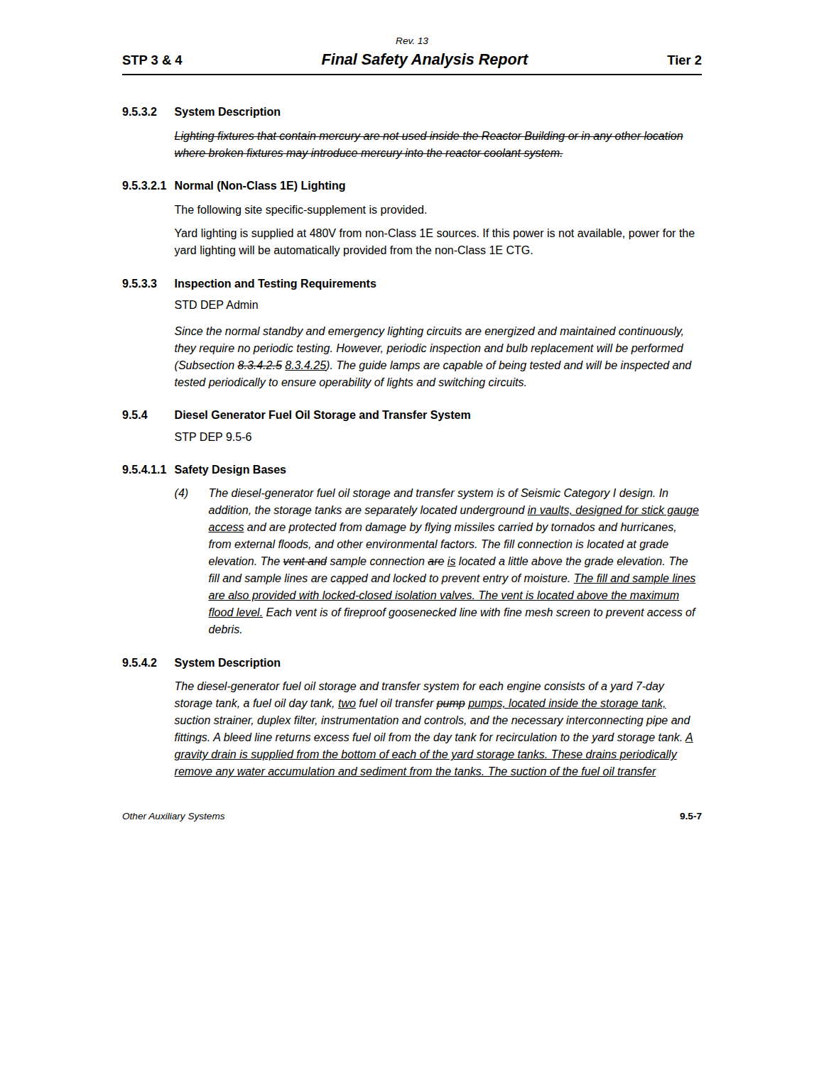Rev. 13
STP 3 & 4
Final Safety Analysis Report
Tier 2
9.5.3.2 System Description
Lighting fixtures that contain mercury are not used inside the Reactor Building or in any other location where broken fixtures may introduce mercury into the reactor coolant system.
9.5.3.2.1 Normal (Non-Class 1E) Lighting
The following site specific-supplement is provided.
Yard lighting is supplied at 480V from non-Class 1E sources. If this power is not available, power for the yard lighting will be automatically provided from the non-Class 1E CTG.
9.5.3.3 Inspection and Testing Requirements
STD DEP Admin
Since the normal standby and emergency lighting circuits are energized and maintained continuously, they require no periodic testing. However, periodic inspection and bulb replacement will be performed (Subsection 8.3.4.2.5 8.3.4.25). The guide lamps are capable of being tested and will be inspected and tested periodically to ensure operability of lights and switching circuits.
9.5.4 Diesel Generator Fuel Oil Storage and Transfer System
STP DEP 9.5-6
9.5.4.1.1 Safety Design Bases
(4) The diesel-generator fuel oil storage and transfer system is of Seismic Category I design. In addition, the storage tanks are separately located underground in vaults, designed for stick gauge access and are protected from damage by flying missiles carried by tornados and hurricanes, from external floods, and other environmental factors. The fill connection is located at grade elevation. The vent and sample connection are is located a little above the grade elevation. The fill and sample lines are capped and locked to prevent entry of moisture. The fill and sample lines are also provided with locked-closed isolation valves. The vent is located above the maximum flood level. Each vent is of fireproof goosenecked line with fine mesh screen to prevent access of debris.
9.5.4.2 System Description
The diesel-generator fuel oil storage and transfer system for each engine consists of a yard 7-day storage tank, a fuel oil day tank, two fuel oil transfer pump pumps, located inside the storage tank, suction strainer, duplex filter, instrumentation and controls, and the necessary interconnecting pipe and fittings. A bleed line returns excess fuel oil from the day tank for recirculation to the yard storage tank. A gravity drain is supplied from the bottom of each of the yard storage tanks. These drains periodically remove any water accumulation and sediment from the tanks. The suction of the fuel oil transfer
Other Auxiliary Systems
9.5-7